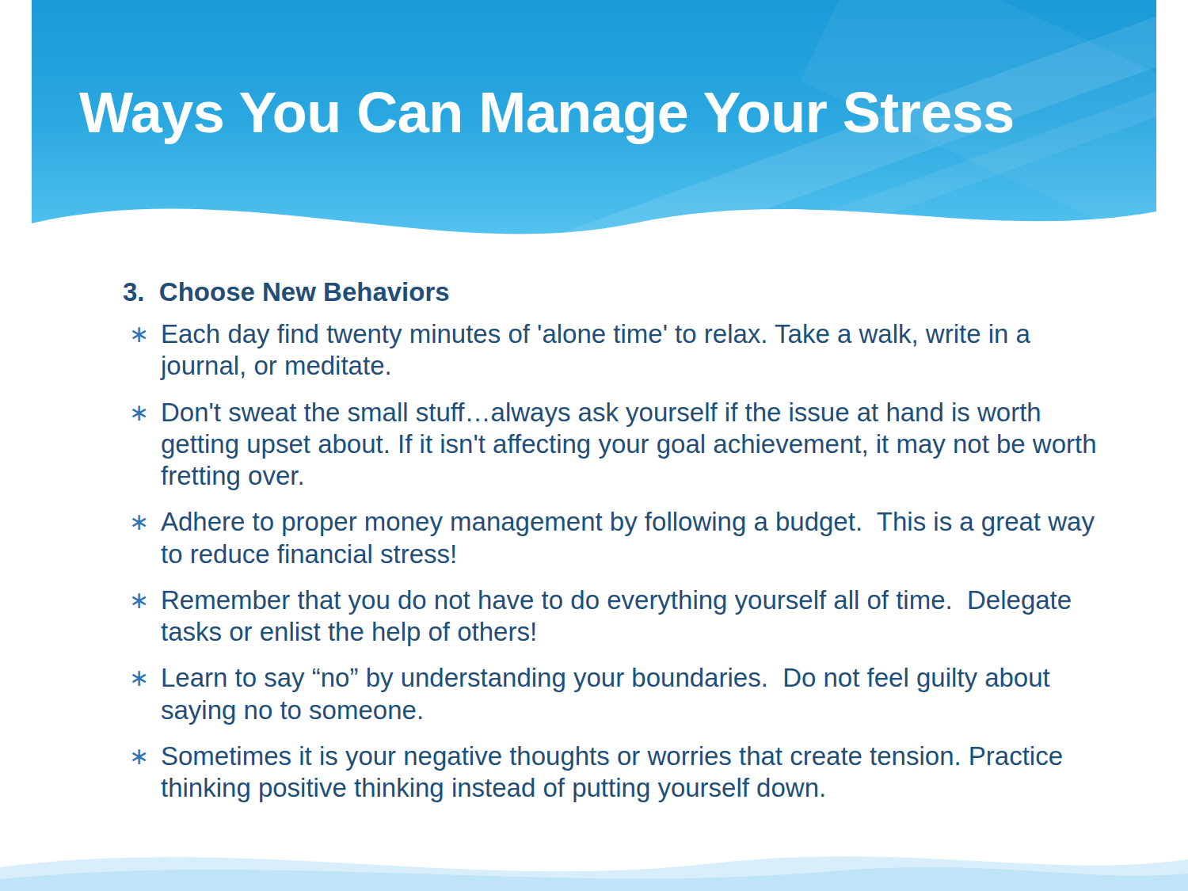Ways You Can Manage Your Stress
3. Choose New Behaviors
Each day find twenty minutes of 'alone time' to relax. Take a walk, write in a journal, or meditate.
Don't sweat the small stuff…always ask yourself if the issue at hand is worth getting upset about. If it isn't affecting your goal achievement, it may not be worth fretting over.
Adhere to proper money management by following a budget. This is a great way to reduce financial stress!
Remember that you do not have to do everything yourself all of time. Delegate tasks or enlist the help of others!
Learn to say “no” by understanding your boundaries. Do not feel guilty about saying no to someone.
Sometimes it is your negative thoughts or worries that create tension. Practice thinking positive thinking instead of putting yourself down.